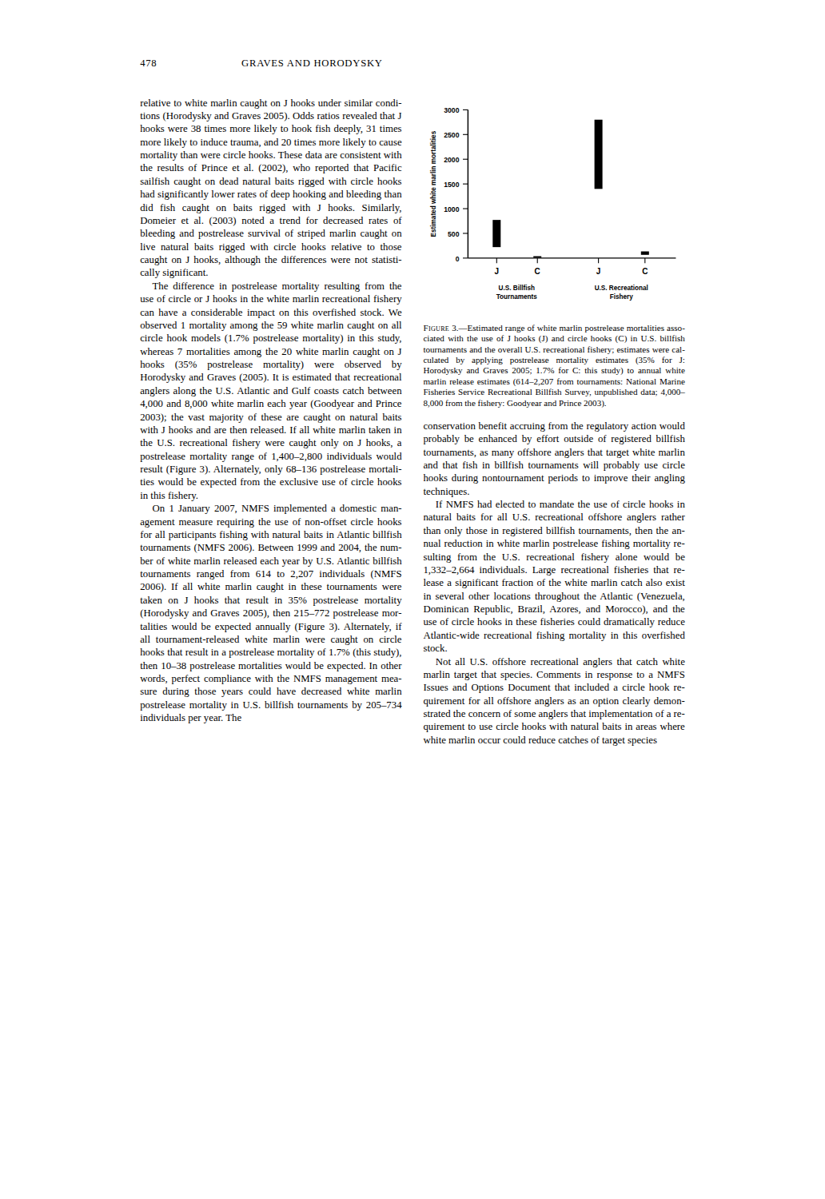478 GRAVES AND HORODYSKY
relative to white marlin caught on J hooks under similar conditions (Horodysky and Graves 2005). Odds ratios revealed that J hooks were 38 times more likely to hook fish deeply, 31 times more likely to induce trauma, and 20 times more likely to cause mortality than were circle hooks. These data are consistent with the results of Prince et al. (2002), who reported that Pacific sailfish caught on dead natural baits rigged with circle hooks had significantly lower rates of deep hooking and bleeding than did fish caught on baits rigged with J hooks. Similarly, Domeier et al. (2003) noted a trend for decreased rates of bleeding and postrelease survival of striped marlin caught on live natural baits rigged with circle hooks relative to those caught on J hooks, although the differences were not statistically significant.
The difference in postrelease mortality resulting from the use of circle or J hooks in the white marlin recreational fishery can have a considerable impact on this overfished stock. We observed 1 mortality among the 59 white marlin caught on all circle hook models (1.7% postrelease mortality) in this study, whereas 7 mortalities among the 20 white marlin caught on J hooks (35% postrelease mortality) were observed by Horodysky and Graves (2005). It is estimated that recreational anglers along the U.S. Atlantic and Gulf coasts catch between 4,000 and 8,000 white marlin each year (Goodyear and Prince 2003); the vast majority of these are caught on natural baits with J hooks and are then released. If all white marlin taken in the U.S. recreational fishery were caught only on J hooks, a postrelease mortality range of 1,400–2,800 individuals would result (Figure 3). Alternately, only 68–136 postrelease mortalities would be expected from the exclusive use of circle hooks in this fishery.
On 1 January 2007, NMFS implemented a domestic management measure requiring the use of non-offset circle hooks for all participants fishing with natural baits in Atlantic billfish tournaments (NMFS 2006). Between 1999 and 2004, the number of white marlin released each year by U.S. Atlantic billfish tournaments ranged from 614 to 2,207 individuals (NMFS 2006). If all white marlin caught in these tournaments were taken on J hooks that result in 35% postrelease mortality (Horodysky and Graves 2005), then 215–772 postrelease mortalities would be expected annually (Figure 3). Alternately, if all tournament-released white marlin were caught on circle hooks that result in a postrelease mortality of 1.7% (this study), then 10–38 postrelease mortalities would be expected. In other words, perfect compliance with the NMFS management measure during those years could have decreased white marlin postrelease mortality in U.S. billfish tournaments by 205–734 individuals per year. The
0 500 1000 1500 2000 2500 3000 Estimated white marlin mortalities J C J C U.S. Billfish Tournaments U.S. Recreational Fishery
Figure 3.—Estimated range of white marlin postrelease mortalities associated with the use of J hooks (J) and circle hooks (C) in U.S. billfish tournaments and the overall U.S. recreational fishery; estimates were calculated by applying postrelease mortality estimates (35% for J: Horodysky and Graves 2005; 1.7% for C: this study) to annual white marlin release estimates (614–2,207 from tournaments: National Marine Fisheries Service Recreational Billfish Survey, unpublished data; 4,000–8,000 from the fishery: Goodyear and Prince 2003).
conservation benefit accruing from the regulatory action would probably be enhanced by effort outside of registered billfish tournaments, as many offshore anglers that target white marlin and that fish in billfish tournaments will probably use circle hooks during nontournament periods to improve their angling techniques.
If NMFS had elected to mandate the use of circle hooks in natural baits for all U.S. recreational offshore anglers rather than only those in registered billfish tournaments, then the annual reduction in white marlin postrelease fishing mortality resulting from the U.S. recreational fishery alone would be 1,332–2,664 individuals. Large recreational fisheries that release a significant fraction of the white marlin catch also exist in several other locations throughout the Atlantic (Venezuela, Dominican Republic, Brazil, Azores, and Morocco), and the use of circle hooks in these fisheries could dramatically reduce Atlantic-wide recreational fishing mortality in this overfished stock.
Not all U.S. offshore recreational anglers that catch white marlin target that species. Comments in response to a NMFS Issues and Options Document that included a circle hook requirement for all offshore anglers as an option clearly demonstrated the concern of some anglers that implementation of a requirement to use circle hooks with natural baits in areas where white marlin occur could reduce catches of target species